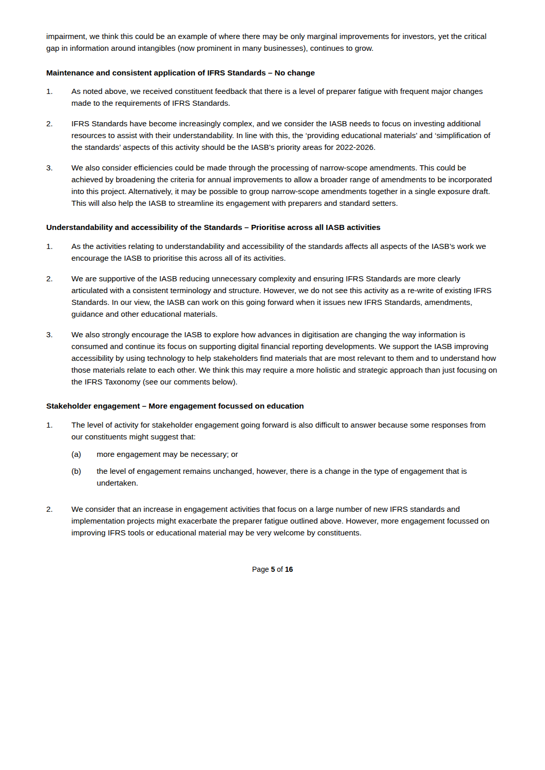impairment, we think this could be an example of where there may be only marginal improvements for investors, yet the critical gap in information around intangibles (now prominent in many businesses), continues to grow.
Maintenance and consistent application of IFRS Standards – No change
As noted above, we received constituent feedback that there is a level of preparer fatigue with frequent major changes made to the requirements of IFRS Standards.
IFRS Standards have become increasingly complex, and we consider the IASB needs to focus on investing additional resources to assist with their understandability. In line with this, the ‘providing educational materials’ and ‘simplification of the standards’ aspects of this activity should be the IASB’s priority areas for 2022-2026.
We also consider efficiencies could be made through the processing of narrow-scope amendments. This could be achieved by broadening the criteria for annual improvements to allow a broader range of amendments to be incorporated into this project. Alternatively, it may be possible to group narrow-scope amendments together in a single exposure draft. This will also help the IASB to streamline its engagement with preparers and standard setters.
Understandability and accessibility of the Standards – Prioritise across all IASB activities
As the activities relating to understandability and accessibility of the standards affects all aspects of the IASB’s work we encourage the IASB to prioritise this across all of its activities.
We are supportive of the IASB reducing unnecessary complexity and ensuring IFRS Standards are more clearly articulated with a consistent terminology and structure. However, we do not see this activity as a re-write of existing IFRS Standards. In our view, the IASB can work on this going forward when it issues new IFRS Standards, amendments, guidance and other educational materials.
We also strongly encourage the IASB to explore how advances in digitisation are changing the way information is consumed and continue its focus on supporting digital financial reporting developments. We support the IASB improving accessibility by using technology to help stakeholders find materials that are most relevant to them and to understand how those materials relate to each other. We think this may require a more holistic and strategic approach than just focusing on the IFRS Taxonomy (see our comments below).
Stakeholder engagement – More engagement focussed on education
The level of activity for stakeholder engagement going forward is also difficult to answer because some responses from our constituents might suggest that:
more engagement may be necessary; or
the level of engagement remains unchanged, however, there is a change in the type of engagement that is undertaken.
We consider that an increase in engagement activities that focus on a large number of new IFRS standards and implementation projects might exacerbate the preparer fatigue outlined above. However, more engagement focussed on improving IFRS tools or educational material may be very welcome by constituents.
Page 5 of 16